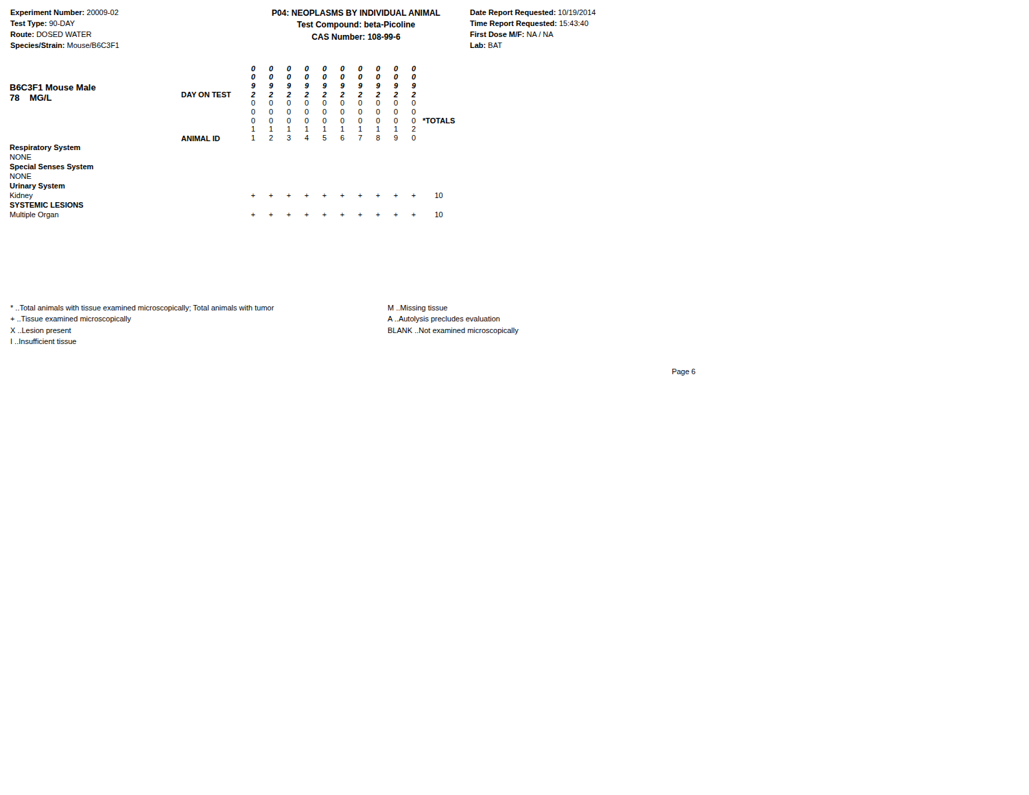| Experiment Number: 20009-02 Test Type: 90-DAY Route: DOSED WATER Species/Strain: Mouse/B6C3F1 | P04: NEOPLASMS BY INDIVIDUAL ANIMAL Test Compound: beta-Picoline CAS Number: 108-99-6 | Date Report Requested: 10/19/2014 Time Report Requested: 15:43:40 First Dose M/F: NA / NA Lab: BAT |
| B6C3F1 Mouse Male 78 MG/L | DAY ON TEST | 0 0 9 2 | 0 0 9 2 | 0 0 9 2 | 0 0 9 2 | 0 0 9 2 | 0 0 9 2 | 0 0 9 2 | 0 0 9 2 | 0 0 9 2 | 0 0 9 2 | |
| ANIMAL ID | 0 0 0 1 1 | 0 0 0 1 2 | 0 0 0 1 3 | 0 0 0 1 4 | 0 0 0 1 5 | 0 0 0 1 6 | 0 0 0 1 7 | 0 0 0 1 8 | 0 0 0 1 9 | 0 0 0 2 0 | *TOTALS |
| Respiratory System |
| NONE |
| Special Senses System |
| NONE |
| Urinary System |
| Kidney | | + | + | + | + | + | + | + | + | + | + | 10 |
| SYSTEMIC LESIONS |
| Multiple Organ | | + | + | + | + | + | + | + | + | + | + | 10 |
| * ..Total animals with tissue examined microscopically; Total animals with tumor + ..Tissue examined microscopically X ..Lesion present I ..Insufficient tissue | M ..Missing tissue A ..Autolysis precludes evaluation BLANK ..Not examined microscopically |
Page 6